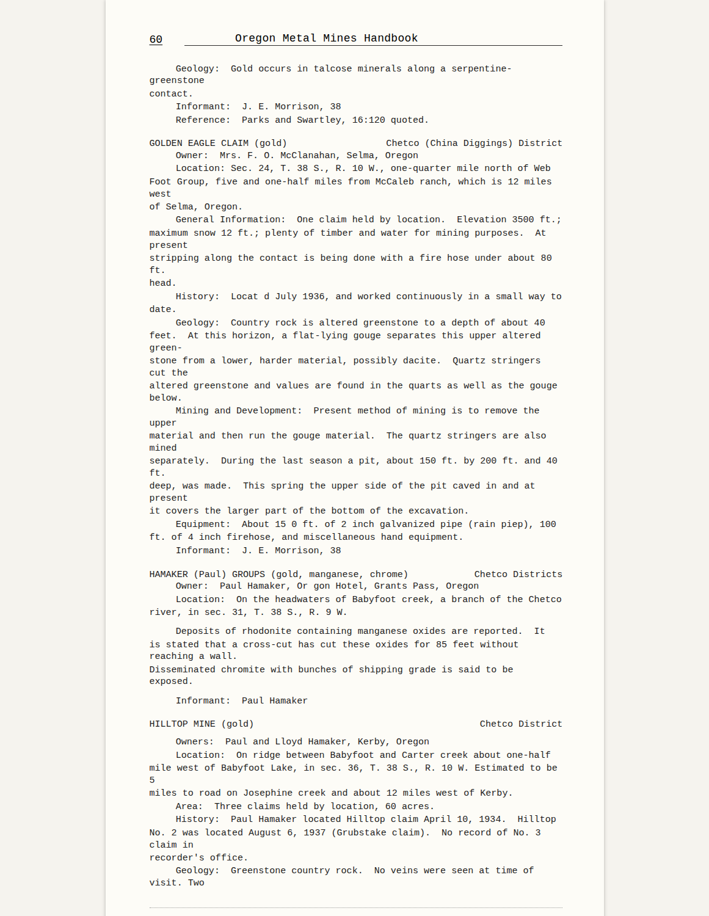60
Oregon Metal Mines Handbook
Geology: Gold occurs in talcose minerals along a serpentine-greenstone
contact.
Informant: J. E. Morrison, 38
Reference: Parks and Swartley, 16:120 quoted.
GOLDEN EAGLE CLAIM (gold)
Chetco (China Diggings) District
Owner: Mrs. F. O. McClanahan, Selma, Oregon
Location: Sec. 24, T. 38 S., R. 10 W., one-quarter mile north of Web
Foot Group, five and one-half miles from McCaleb ranch, which is 12 miles west
of Selma, Oregon.
General Information: One claim held by location. Elevation 3500 ft.;
maximum snow 12 ft.; plenty of timber and water for mining purposes. At present
stripping along the contact is being done with a fire hose under about 80 ft.
head.
History: Locat d July 1936, and worked continuously in a small way to
date.
Geology: Country rock is altered greenstone to a depth of about 40
feet. At this horizon, a flat-lying gouge separates this upper altered green-
stone from a lower, harder material, possibly dacite. Quartz stringers cut the
altered greenstone and values are found in the quarts as well as the gouge below.
Mining and Development: Present method of mining is to remove the upper
material and then run the gouge material. The quartz stringers are also mined
separately. During the last season a pit, about 150 ft. by 200 ft. and 40 ft.
deep, was made. This spring the upper side of the pit caved in and at present
it covers the larger part of the bottom of the excavation.
Equipment: About 15 0 ft. of 2 inch galvanized pipe (rain piep), 100
ft. of 4 inch firehose, and miscellaneous hand equipment.
Informant: J. E. Morrison, 38
HAMAKER (Paul) GROUPS (gold, manganese, chrome)
Chetco Districts
Owner: Paul Hamaker, Or gon Hotel, Grants Pass, Oregon
Location: On the headwaters of Babyfoot creek, a branch of the Chetco
river, in sec. 31, T. 38 S., R. 9 W.
Deposits of rhodonite containing manganese oxides are reported. It
is stated that a cross-cut has cut these oxides for 85 feet without reaching a wall.
Disseminated chromite with bunches of shipping grade is said to be exposed.
Informant: Paul Hamaker
HILLTOP MINE (gold)
Chetco District
Owners: Paul and Lloyd Hamaker, Kerby, Oregon
Location: On ridge between Babyfoot and Carter creek about one-half
mile west of Babyfoot Lake, in sec. 36, T. 38 S., R. 10 W. Estimated to be 5
miles to road on Josephine creek and about 12 miles west of Kerby.
Area: Three claims held by location, 60 acres.
History: Paul Hamaker located Hilltop claim April 10, 1934. Hilltop
No. 2 was located August 6, 1937 (Grubstake claim). No record of No. 3 claim in
recorder's office.
Geology: Greenstone country rock. No veins were seen at time of visit. Two